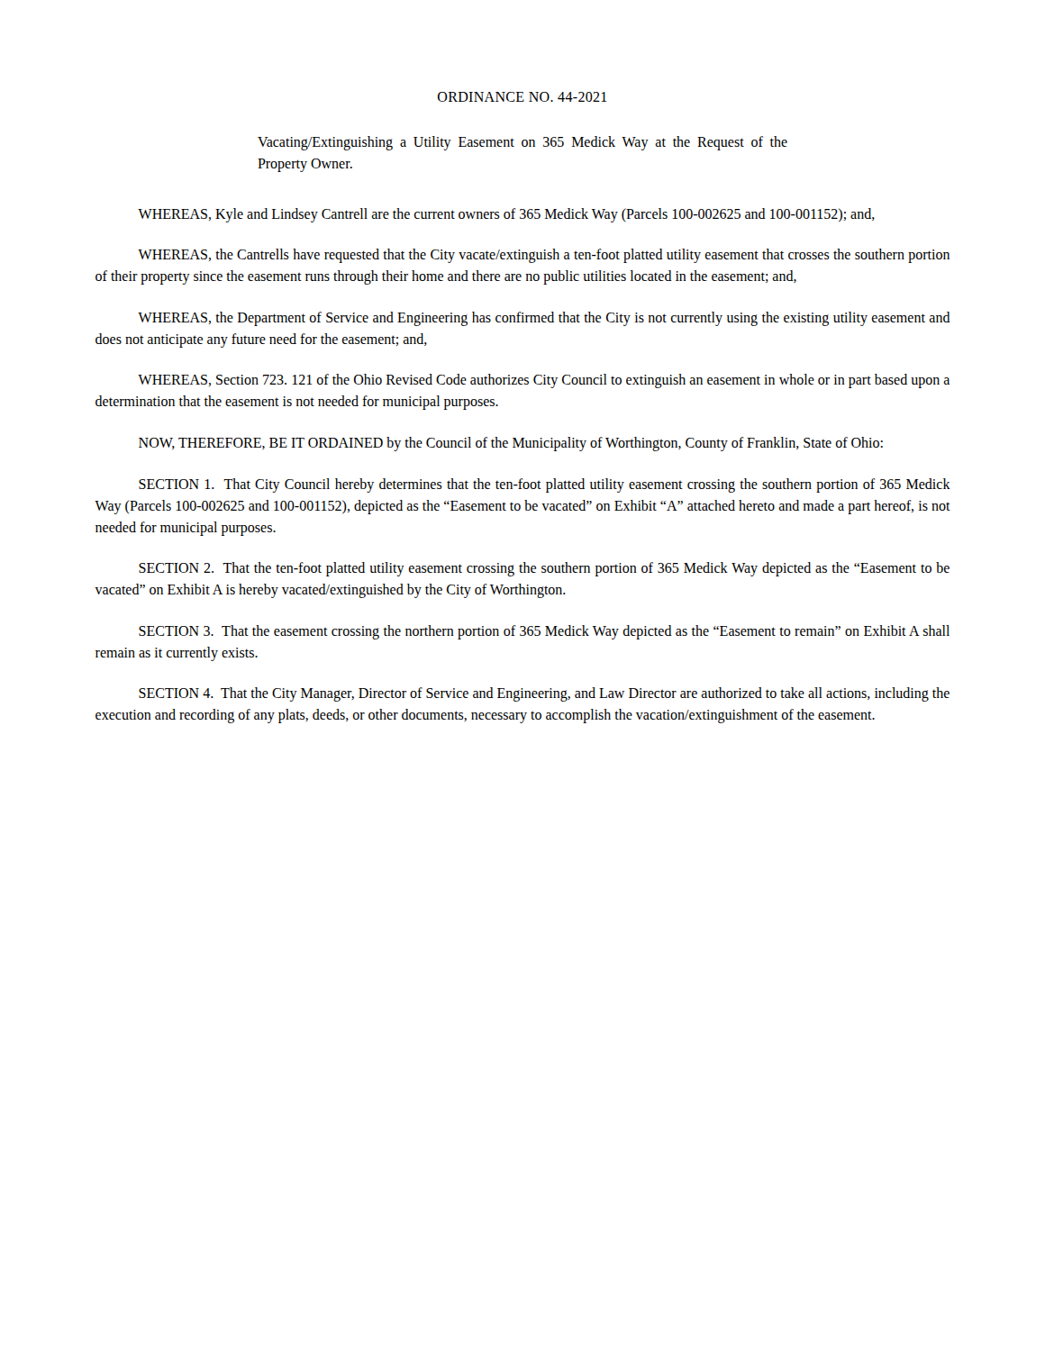ORDINANCE NO. 44-2021
Vacating/Extinguishing a Utility Easement on 365 Medick Way at the Request of the Property Owner.
WHEREAS, Kyle and Lindsey Cantrell are the current owners of 365 Medick Way (Parcels 100-002625 and 100-001152); and,
WHEREAS, the Cantrells have requested that the City vacate/extinguish a ten-foot platted utility easement that crosses the southern portion of their property since the easement runs through their home and there are no public utilities located in the easement; and,
WHEREAS, the Department of Service and Engineering has confirmed that the City is not currently using the existing utility easement and does not anticipate any future need for the easement; and,
WHEREAS, Section 723. 121 of the Ohio Revised Code authorizes City Council to extinguish an easement in whole or in part based upon a determination that the easement is not needed for municipal purposes.
NOW, THEREFORE, BE IT ORDAINED by the Council of the Municipality of Worthington, County of Franklin, State of Ohio:
SECTION 1. That City Council hereby determines that the ten-foot platted utility easement crossing the southern portion of 365 Medick Way (Parcels 100-002625 and 100-001152), depicted as the “Easement to be vacated” on Exhibit “A” attached hereto and made a part hereof, is not needed for municipal purposes.
SECTION 2. That the ten-foot platted utility easement crossing the southern portion of 365 Medick Way depicted as the “Easement to be vacated” on Exhibit A is hereby vacated/extinguished by the City of Worthington.
SECTION 3. That the easement crossing the northern portion of 365 Medick Way depicted as the “Easement to remain” on Exhibit A shall remain as it currently exists.
SECTION 4. That the City Manager, Director of Service and Engineering, and Law Director are authorized to take all actions, including the execution and recording of any plats, deeds, or other documents, necessary to accomplish the vacation/extinguishment of the easement.